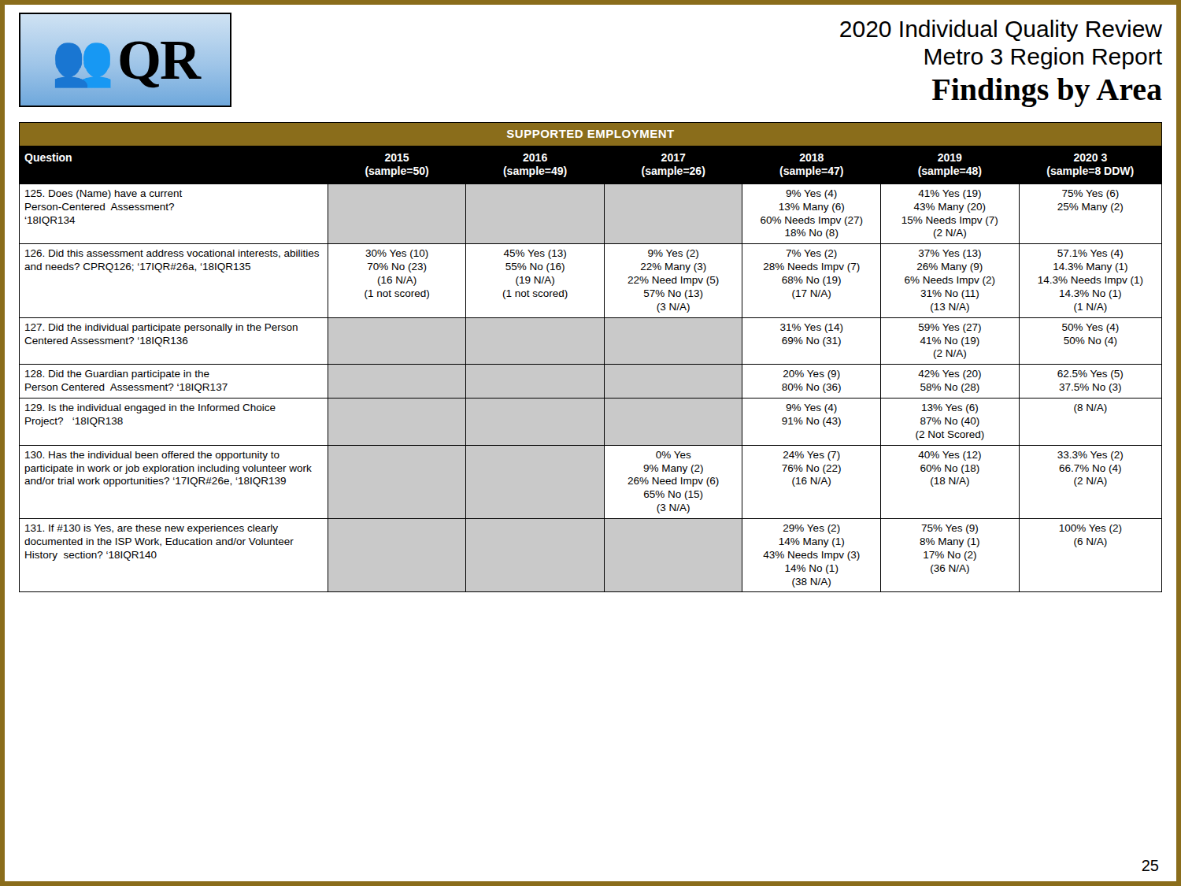👥QR
2020 Individual Quality Review
Metro 3 Region Report
Findings by Area
| SUPPORTED EMPLOYMENT |
| Question | 2015 (sample=50) | 2016 (sample=49) | 2017 (sample=26) | 2018 (sample=47) | 2019 (sample=48) | 2020 3 (sample=8 DDW) |
| 125. Does (Name) have a current Person-Centered Assessment? ‘18IQR134 | | | | 9% Yes (4) 13% Many (6) 60% Needs Impv (27) 18% No (8) | 41% Yes (19) 43% Many (20) 15% Needs Impv (7) (2 N/A) | 75% Yes (6) 25% Many (2) |
| 126. Did this assessment address vocational interests, abilities and needs? CPRQ126; ‘17IQR#26a, ‘18IQR135 | 30% Yes (10) 70% No (23) (16 N/A) (1 not scored) | 45% Yes (13) 55% No (16) (19 N/A) (1 not scored) | 9% Yes (2) 22% Many (3) 22% Need Impv (5) 57% No (13) (3 N/A) | 7% Yes (2) 28% Needs Impv (7) 68% No (19) (17 N/A) | 37% Yes (13) 26% Many (9) 6% Needs Impv (2) 31% No (11) (13 N/A) | 57.1% Yes (4) 14.3% Many (1) 14.3% Needs Impv (1) 14.3% No (1) (1 N/A) |
| 127. Did the individual participate personally in the Person Centered Assessment? ‘18IQR136 | | | | 31% Yes (14) 69% No (31) | 59% Yes (27) 41% No (19) (2 N/A) | 50% Yes (4) 50% No (4) |
| 128. Did the Guardian participate in the Person Centered Assessment? ‘18IQR137 | | | | 20% Yes (9) 80% No (36) | 42% Yes (20) 58% No (28) | 62.5% Yes (5) 37.5% No (3) |
| 129. Is the individual engaged in the Informed Choice Project? ‘18IQR138 | | | | 9% Yes (4) 91% No (43) | 13% Yes (6) 87% No (40) (2 Not Scored) | (8 N/A) |
| 130. Has the individual been offered the opportunity to participate in work or job exploration including volunteer work and/or trial work opportunities? ‘17IQR#26e, ‘18IQR139 | | | 0% Yes 9% Many (2) 26% Need Impv (6) 65% No (15) (3 N/A) | 24% Yes (7) 76% No (22) (16 N/A) | 40% Yes (12) 60% No (18) (18 N/A) | 33.3% Yes (2) 66.7% No (4) (2 N/A) |
| 131. If #130 is Yes, are these new experiences clearly documented in the ISP Work, Education and/or Volunteer History section? ‘18IQR140 | | | | 29% Yes (2) 14% Many (1) 43% Needs Impv (3) 14% No (1) (38 N/A) | 75% Yes (9) 8% Many (1) 17% No (2) (36 N/A) | 100% Yes (2) (6 N/A) |
25